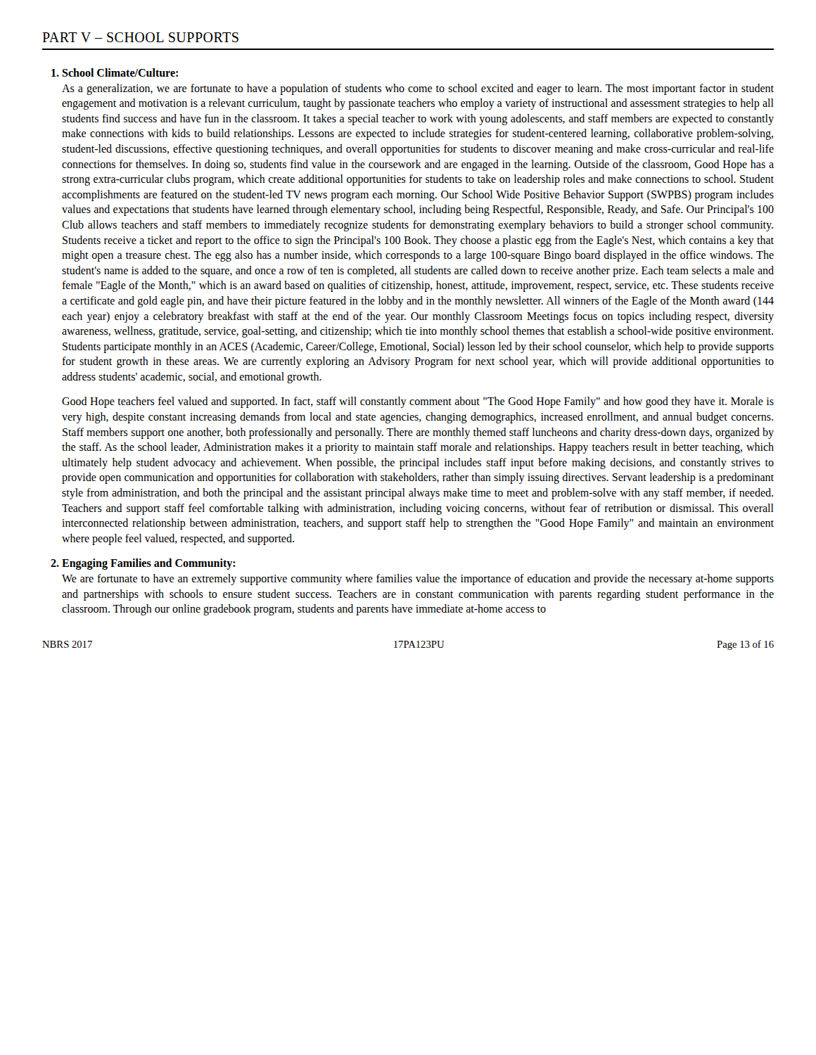PART V – SCHOOL SUPPORTS
School Climate/Culture:
As a generalization, we are fortunate to have a population of students who come to school excited and eager to learn. The most important factor in student engagement and motivation is a relevant curriculum, taught by passionate teachers who employ a variety of instructional and assessment strategies to help all students find success and have fun in the classroom. It takes a special teacher to work with young adolescents, and staff members are expected to constantly make connections with kids to build relationships. Lessons are expected to include strategies for student-centered learning, collaborative problem-solving, student-led discussions, effective questioning techniques, and overall opportunities for students to discover meaning and make cross-curricular and real-life connections for themselves. In doing so, students find value in the coursework and are engaged in the learning. Outside of the classroom, Good Hope has a strong extra-curricular clubs program, which create additional opportunities for students to take on leadership roles and make connections to school. Student accomplishments are featured on the student-led TV news program each morning. Our School Wide Positive Behavior Support (SWPBS) program includes values and expectations that students have learned through elementary school, including being Respectful, Responsible, Ready, and Safe. Our Principal's 100 Club allows teachers and staff members to immediately recognize students for demonstrating exemplary behaviors to build a stronger school community. Students receive a ticket and report to the office to sign the Principal's 100 Book. They choose a plastic egg from the Eagle's Nest, which contains a key that might open a treasure chest. The egg also has a number inside, which corresponds to a large 100-square Bingo board displayed in the office windows. The student's name is added to the square, and once a row of ten is completed, all students are called down to receive another prize. Each team selects a male and female "Eagle of the Month," which is an award based on qualities of citizenship, honest, attitude, improvement, respect, service, etc. These students receive a certificate and gold eagle pin, and have their picture featured in the lobby and in the monthly newsletter. All winners of the Eagle of the Month award (144 each year) enjoy a celebratory breakfast with staff at the end of the year. Our monthly Classroom Meetings focus on topics including respect, diversity awareness, wellness, gratitude, service, goal-setting, and citizenship; which tie into monthly school themes that establish a school-wide positive environment. Students participate monthly in an ACES (Academic, Career/College, Emotional, Social) lesson led by their school counselor, which help to provide supports for student growth in these areas. We are currently exploring an Advisory Program for next school year, which will provide additional opportunities to address students' academic, social, and emotional growth.
Good Hope teachers feel valued and supported. In fact, staff will constantly comment about "The Good Hope Family" and how good they have it. Morale is very high, despite constant increasing demands from local and state agencies, changing demographics, increased enrollment, and annual budget concerns. Staff members support one another, both professionally and personally. There are monthly themed staff luncheons and charity dress-down days, organized by the staff. As the school leader, Administration makes it a priority to maintain staff morale and relationships. Happy teachers result in better teaching, which ultimately help student advocacy and achievement. When possible, the principal includes staff input before making decisions, and constantly strives to provide open communication and opportunities for collaboration with stakeholders, rather than simply issuing directives. Servant leadership is a predominant style from administration, and both the principal and the assistant principal always make time to meet and problem-solve with any staff member, if needed. Teachers and support staff feel comfortable talking with administration, including voicing concerns, without fear of retribution or dismissal. This overall interconnected relationship between administration, teachers, and support staff help to strengthen the "Good Hope Family" and maintain an environment where people feel valued, respected, and supported.
Engaging Families and Community:
We are fortunate to have an extremely supportive community where families value the importance of education and provide the necessary at-home supports and partnerships with schools to ensure student success. Teachers are in constant communication with parents regarding student performance in the classroom. Through our online gradebook program, students and parents have immediate at-home access to
NBRS 2017 17PA123PU Page 13 of 16